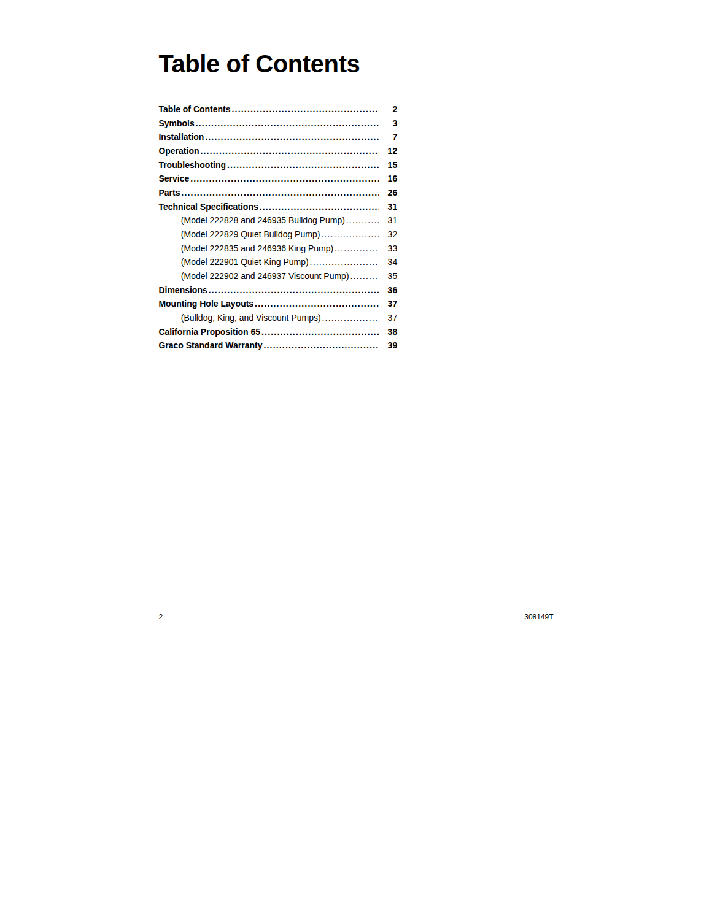Table of Contents
Table of Contents ........................................................................... 2
Symbols ........................................................................... 3
Installation ........................................................................... 7
Operation ........................................................................... 12
Troubleshooting ........................................................................... 15
Service ........................................................................... 16
Parts ........................................................................... 26
Technical Specifications ........................................................................... 31
(Model 222828 and 246935 Bulldog Pump) ........................................................................... 31
(Model 222829 Quiet Bulldog Pump) ........................................................................... 32
(Model 222835 and 246936 King Pump) ........................................................................... 33
(Model 222901 Quiet King Pump) ........................................................................... 34
(Model 222902 and 246937 Viscount Pump) ........................................................................... 35
Dimensions ........................................................................... 36
Mounting Hole Layouts ........................................................................... 37
(Bulldog, King, and Viscount Pumps) ........................................................................... 37
California Proposition 65 ........................................................................... 38
Graco Standard Warranty ........................................................................... 39
2 308149T